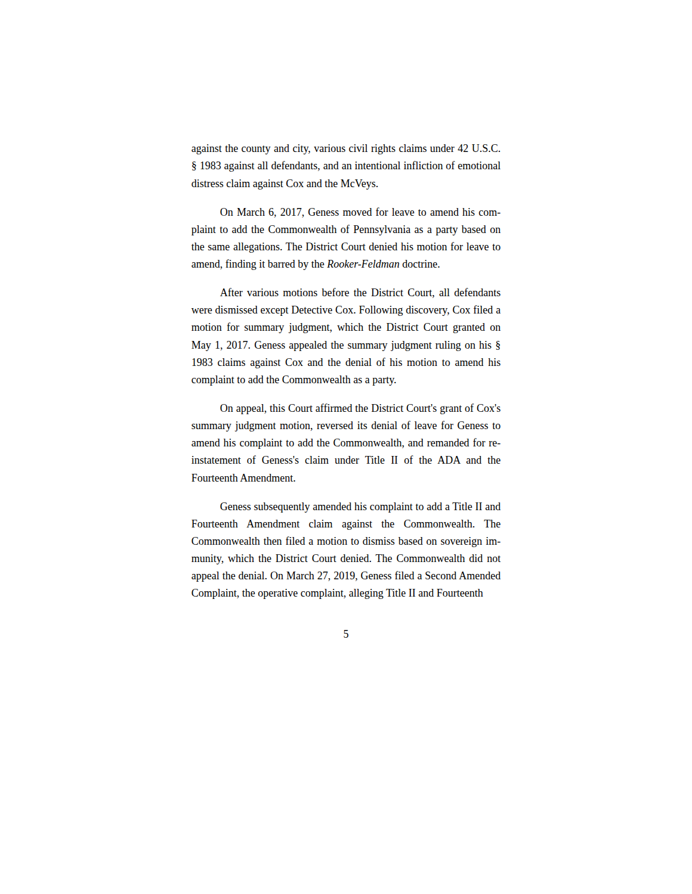against the county and city, various civil rights claims under 42 U.S.C. § 1983 against all defendants, and an intentional infliction of emotional distress claim against Cox and the McVeys.
On March 6, 2017, Geness moved for leave to amend his complaint to add the Commonwealth of Pennsylvania as a party based on the same allegations. The District Court denied his motion for leave to amend, finding it barred by the Rooker-Feldman doctrine.
After various motions before the District Court, all defendants were dismissed except Detective Cox. Following discovery, Cox filed a motion for summary judgment, which the District Court granted on May 1, 2017. Geness appealed the summary judgment ruling on his § 1983 claims against Cox and the denial of his motion to amend his complaint to add the Commonwealth as a party.
On appeal, this Court affirmed the District Court's grant of Cox's summary judgment motion, reversed its denial of leave for Geness to amend his complaint to add the Commonwealth, and remanded for reinstatement of Geness's claim under Title II of the ADA and the Fourteenth Amendment.
Geness subsequently amended his complaint to add a Title II and Fourteenth Amendment claim against the Commonwealth. The Commonwealth then filed a motion to dismiss based on sovereign immunity, which the District Court denied. The Commonwealth did not appeal the denial. On March 27, 2019, Geness filed a Second Amended Complaint, the operative complaint, alleging Title II and Fourteenth
5